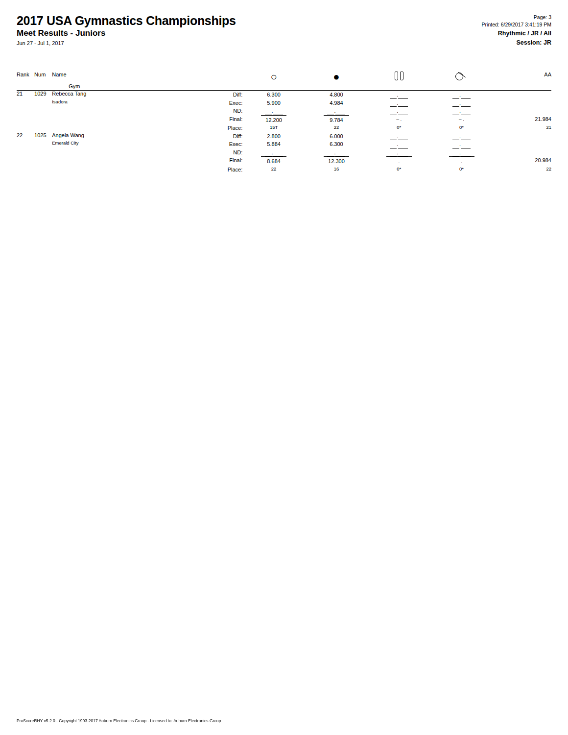Page: 3
Printed: 6/29/2017 3:41:19 PM
Rhythmic / JR / All
Session: JR
2017 USA Gymnastics Championships
Meet Results - Juniors
Jun 27 - Jul 1, 2017
| Rank | Num | Name | | | | | | AA |
| --- | --- | --- | --- | --- | --- | --- | --- | --- |
| | | Gym | | | | | | |
| 21 | 1029 | Rebecca Tang | Diff: | 6.300 | 4.800 | . | . | |
| | | Isadora | Exec: | 5.900 | 4.984 | . | . | |
| | | | ND: | . | . | . | . | |
| | | | Final: | 12.200 | 9.784 | – . | – . | 21.984 |
| | | | Place: | 15T | 22 | 0* | 0* | 21 |
| 22 | 1025 | Angela Wang | Diff: | 2.800 | 6.000 | . | . | |
| | | Emerald City | Exec: | 5.884 | 6.300 | . | . | |
| | | | ND: | . | . | . | . | |
| | | | Final: | 8.684 | 12.300 | . | . | 20.984 |
| | | | Place: | 22 | 16 | 0* | 0* | 22 |
ProScoreRHY v5.2.0 - Copyright 1993-2017 Auburn Electronics Group - Licensed to: Auburn Electronics Group